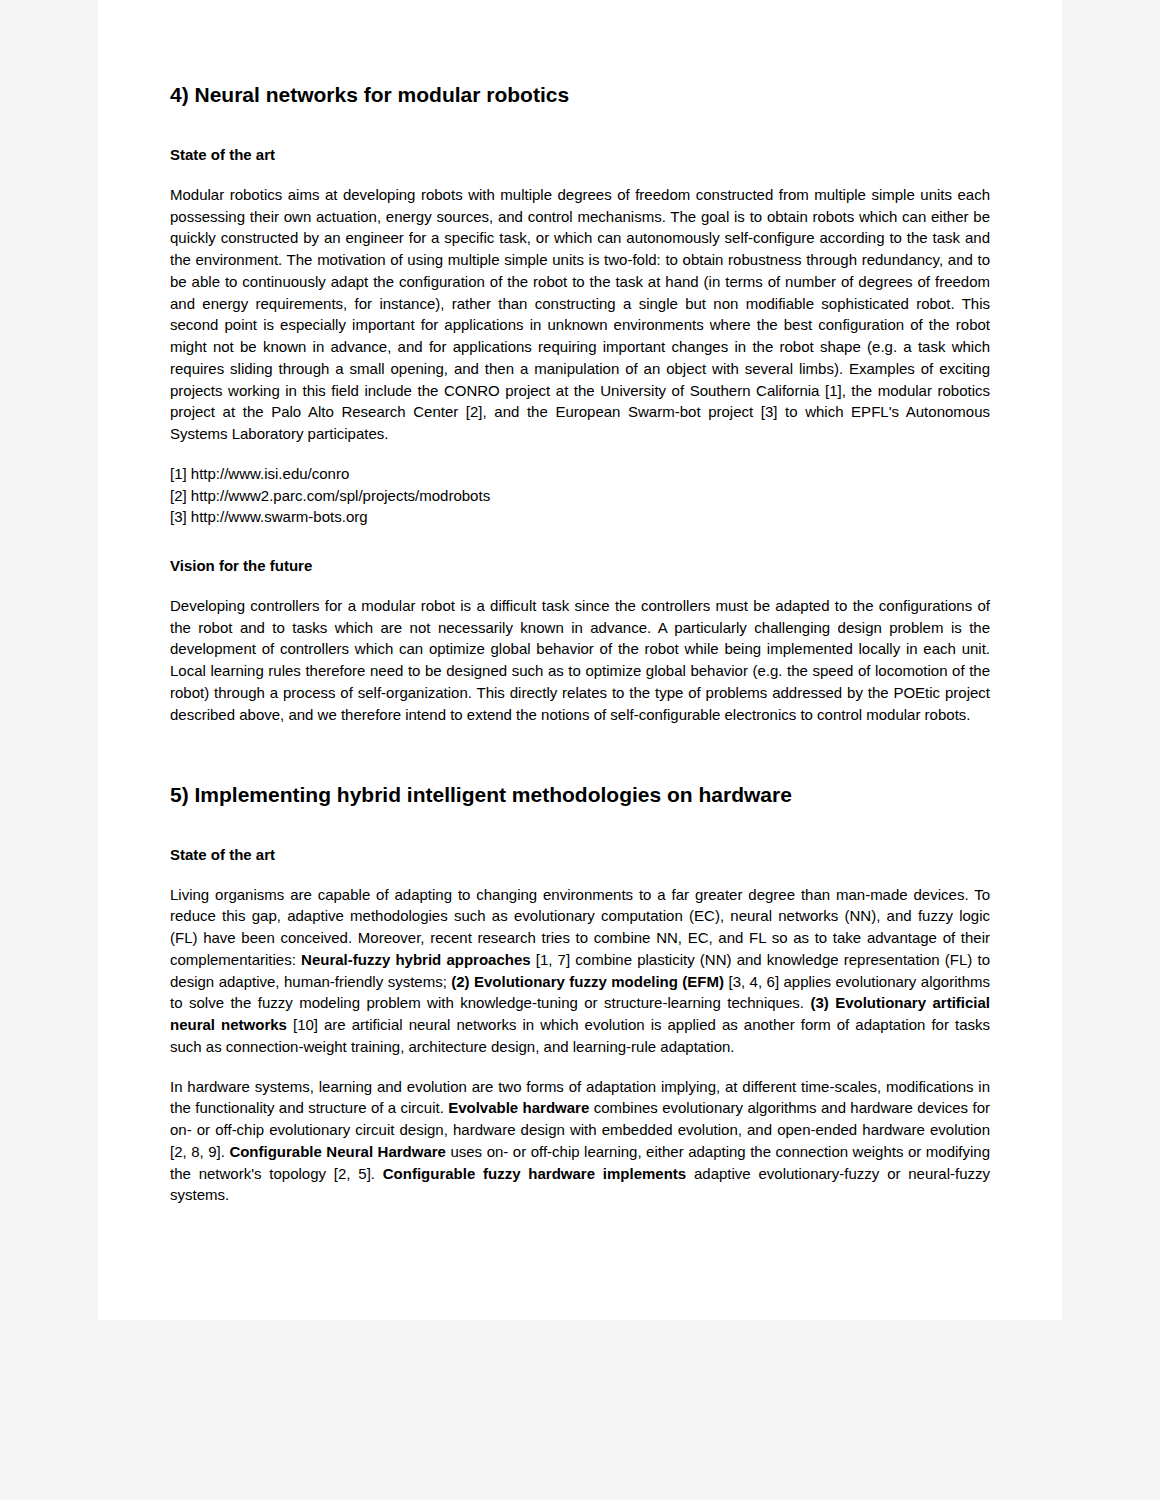4) Neural networks for modular robotics
State of the art
Modular robotics aims at developing robots with multiple degrees of freedom constructed from multiple simple units each possessing their own actuation, energy sources, and control mechanisms. The goal is to obtain robots which can either be quickly constructed by an engineer for a specific task, or which can autonomously self-configure according to the task and the environment. The motivation of using multiple simple units is two-fold: to obtain robustness through redundancy, and to be able to continuously adapt the configuration of the robot to the task at hand (in terms of number of degrees of freedom and energy requirements, for instance), rather than constructing a single but non modifiable sophisticated robot. This second point is especially important for applications in unknown environments where the best configuration of the robot might not be known in advance, and for applications requiring important changes in the robot shape (e.g. a task which requires sliding through a small opening, and then a manipulation of an object with several limbs). Examples of exciting projects working in this field include the CONRO project at the University of Southern California [1], the modular robotics project at the Palo Alto Research Center [2], and the European Swarm-bot project [3] to which EPFL's Autonomous Systems Laboratory participates.
[1] http://www.isi.edu/conro [2] http://www2.parc.com/spl/projects/modrobots [3] http://www.swarm-bots.org
Vision for the future
Developing controllers for a modular robot is a difficult task since the controllers must be adapted to the configurations of the robot and to tasks which are not necessarily known in advance. A particularly challenging design problem is the development of controllers which can optimize global behavior of the robot while being implemented locally in each unit. Local learning rules therefore need to be designed such as to optimize global behavior (e.g. the speed of locomotion of the robot) through a process of self-organization. This directly relates to the type of problems addressed by the POEtic project described above, and we therefore intend to extend the notions of self-configurable electronics to control modular robots.
5) Implementing hybrid intelligent methodologies on hardware
State of the art
Living organisms are capable of adapting to changing environments to a far greater degree than man-made devices. To reduce this gap, adaptive methodologies such as evolutionary computation (EC), neural networks (NN), and fuzzy logic (FL) have been conceived. Moreover, recent research tries to combine NN, EC, and FL so as to take advantage of their complementarities: Neural-fuzzy hybrid approaches [1, 7] combine plasticity (NN) and knowledge representation (FL) to design adaptive, human-friendly systems; (2) Evolutionary fuzzy modeling (EFM) [3, 4, 6] applies evolutionary algorithms to solve the fuzzy modeling problem with knowledge-tuning or structure-learning techniques. (3) Evolutionary artificial neural networks [10] are artificial neural networks in which evolution is applied as another form of adaptation for tasks such as connection-weight training, architecture design, and learning-rule adaptation.
In hardware systems, learning and evolution are two forms of adaptation implying, at different time-scales, modifications in the functionality and structure of a circuit. Evolvable hardware combines evolutionary algorithms and hardware devices for on- or off-chip evolutionary circuit design, hardware design with embedded evolution, and open-ended hardware evolution [2, 8, 9]. Configurable Neural Hardware uses on- or off-chip learning, either adapting the connection weights or modifying the network's topology [2, 5]. Configurable fuzzy hardware implements adaptive evolutionary-fuzzy or neural-fuzzy systems.